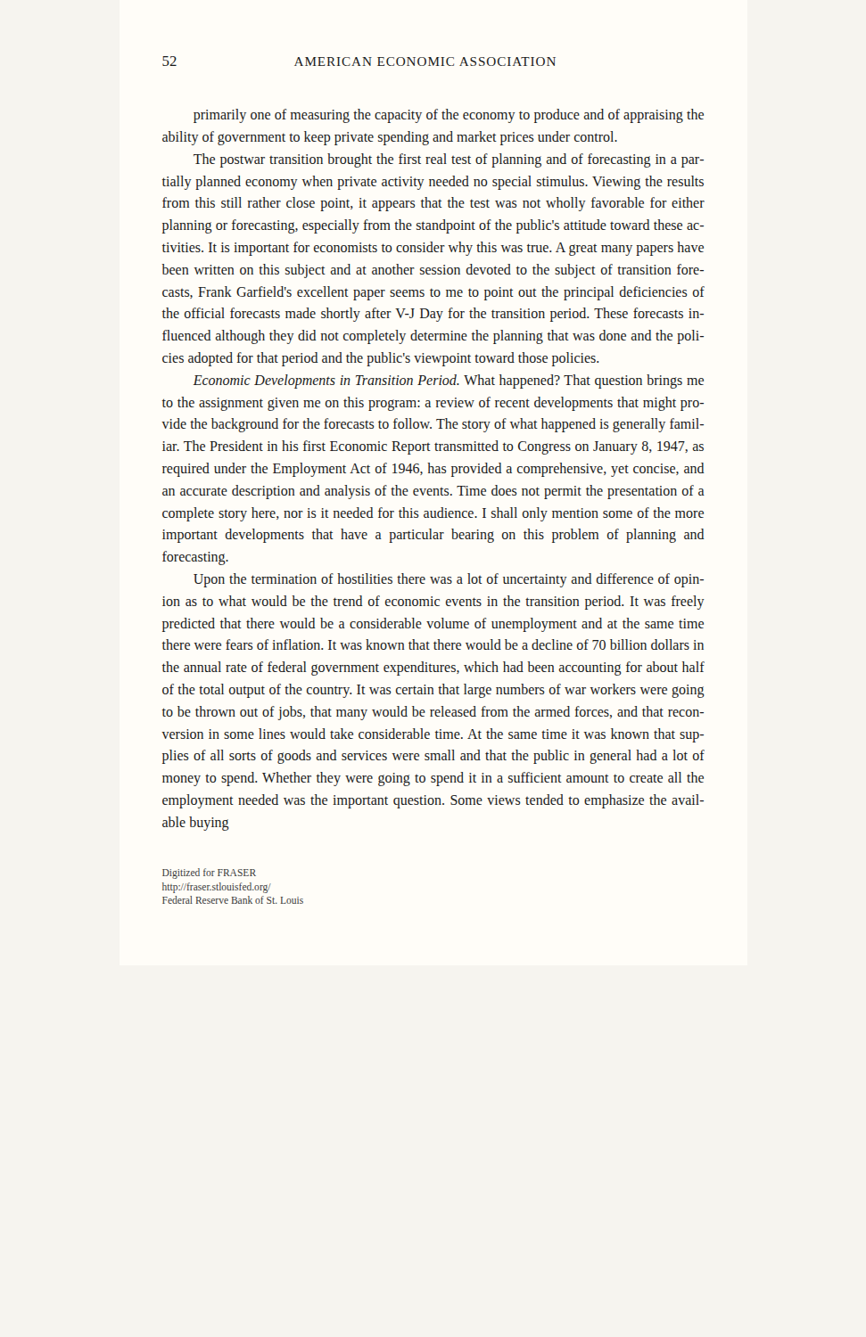52 American Economic Association
primarily one of measuring the capacity of the economy to produce and of appraising the ability of government to keep private spending and market prices under control.
The postwar transition brought the first real test of planning and of forecasting in a partially planned economy when private activity needed no special stimulus. Viewing the results from this still rather close point, it appears that the test was not wholly favorable for either planning or forecasting, especially from the standpoint of the public's attitude toward these activities. It is important for economists to consider why this was true. A great many papers have been written on this subject and at another session devoted to the subject of transition forecasts, Frank Garfield's excellent paper seems to me to point out the principal deficiencies of the official forecasts made shortly after V-J Day for the transition period. These forecasts influenced although they did not completely determine the planning that was done and the policies adopted for that period and the public's viewpoint toward those policies.
Economic Developments in Transition Period. What happened? That question brings me to the assignment given me on this program: a review of recent developments that might provide the background for the forecasts to follow. The story of what happened is generally familiar. The President in his first Economic Report transmitted to Congress on January 8, 1947, as required under the Employment Act of 1946, has provided a comprehensive, yet concise, and an accurate description and analysis of the events. Time does not permit the presentation of a complete story here, nor is it needed for this audience. I shall only mention some of the more important developments that have a particular bearing on this problem of planning and forecasting.
Upon the termination of hostilities there was a lot of uncertainty and difference of opinion as to what would be the trend of economic events in the transition period. It was freely predicted that there would be a considerable volume of unemployment and at the same time there were fears of inflation. It was known that there would be a decline of 70 billion dollars in the annual rate of federal government expenditures, which had been accounting for about half of the total output of the country. It was certain that large numbers of war workers were going to be thrown out of jobs, that many would be released from the armed forces, and that reconversion in some lines would take considerable time. At the same time it was known that supplies of all sorts of goods and services were small and that the public in general had a lot of money to spend. Whether they were going to spend it in a sufficient amount to create all the employment needed was the important question. Some views tended to emphasize the available buying
Digitized for FRASER http://fraser.stlouisfed.org/ Federal Reserve Bank of St. Louis